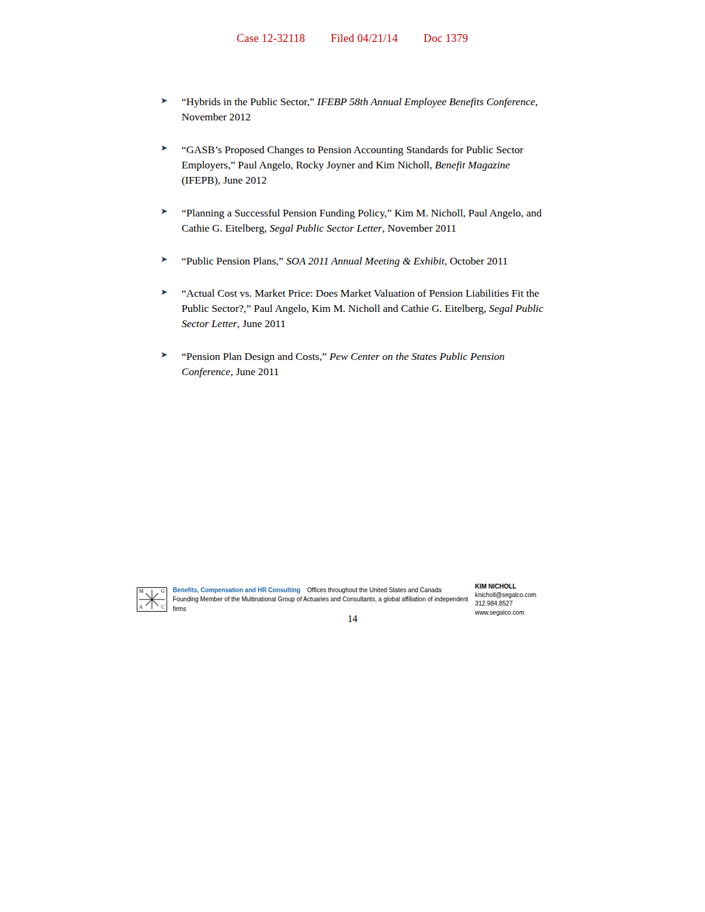Case 12-32118 Filed 04/21/14 Doc 1379
“Hybrids in the Public Sector,” IFEBP 58th Annual Employee Benefits Conference, November 2012
“GASB’s Proposed Changes to Pension Accounting Standards for Public Sector Employers,” Paul Angelo, Rocky Joyner and Kim Nicholl, Benefit Magazine (IFEPB), June 2012
“Planning a Successful Pension Funding Policy,” Kim M. Nicholl, Paul Angelo, and Cathie G. Eitelberg, Segal Public Sector Letter, November 2011
“Public Pension Plans,” SOA 2011 Annual Meeting & Exhibit, October 2011
“Actual Cost vs. Market Price: Does Market Valuation of Pension Liabilities Fit the Public Sector?,” Paul Angelo, Kim M. Nicholl and Cathie G. Eitelberg, Segal Public Sector Letter, June 2011
“Pension Plan Design and Costs,” Pew Center on the States Public Pension Conference, June 2011
| M G A C | Benefits, Compensation and HR Consulting Offices throughout the United States and Canada Founding Member of the Multinational Group of Actuaries and Consultants, a global affiliation of independent firms | KIM NICHOLL knicholl@segalco.com 312.984.8527 www.segalco.com |
14